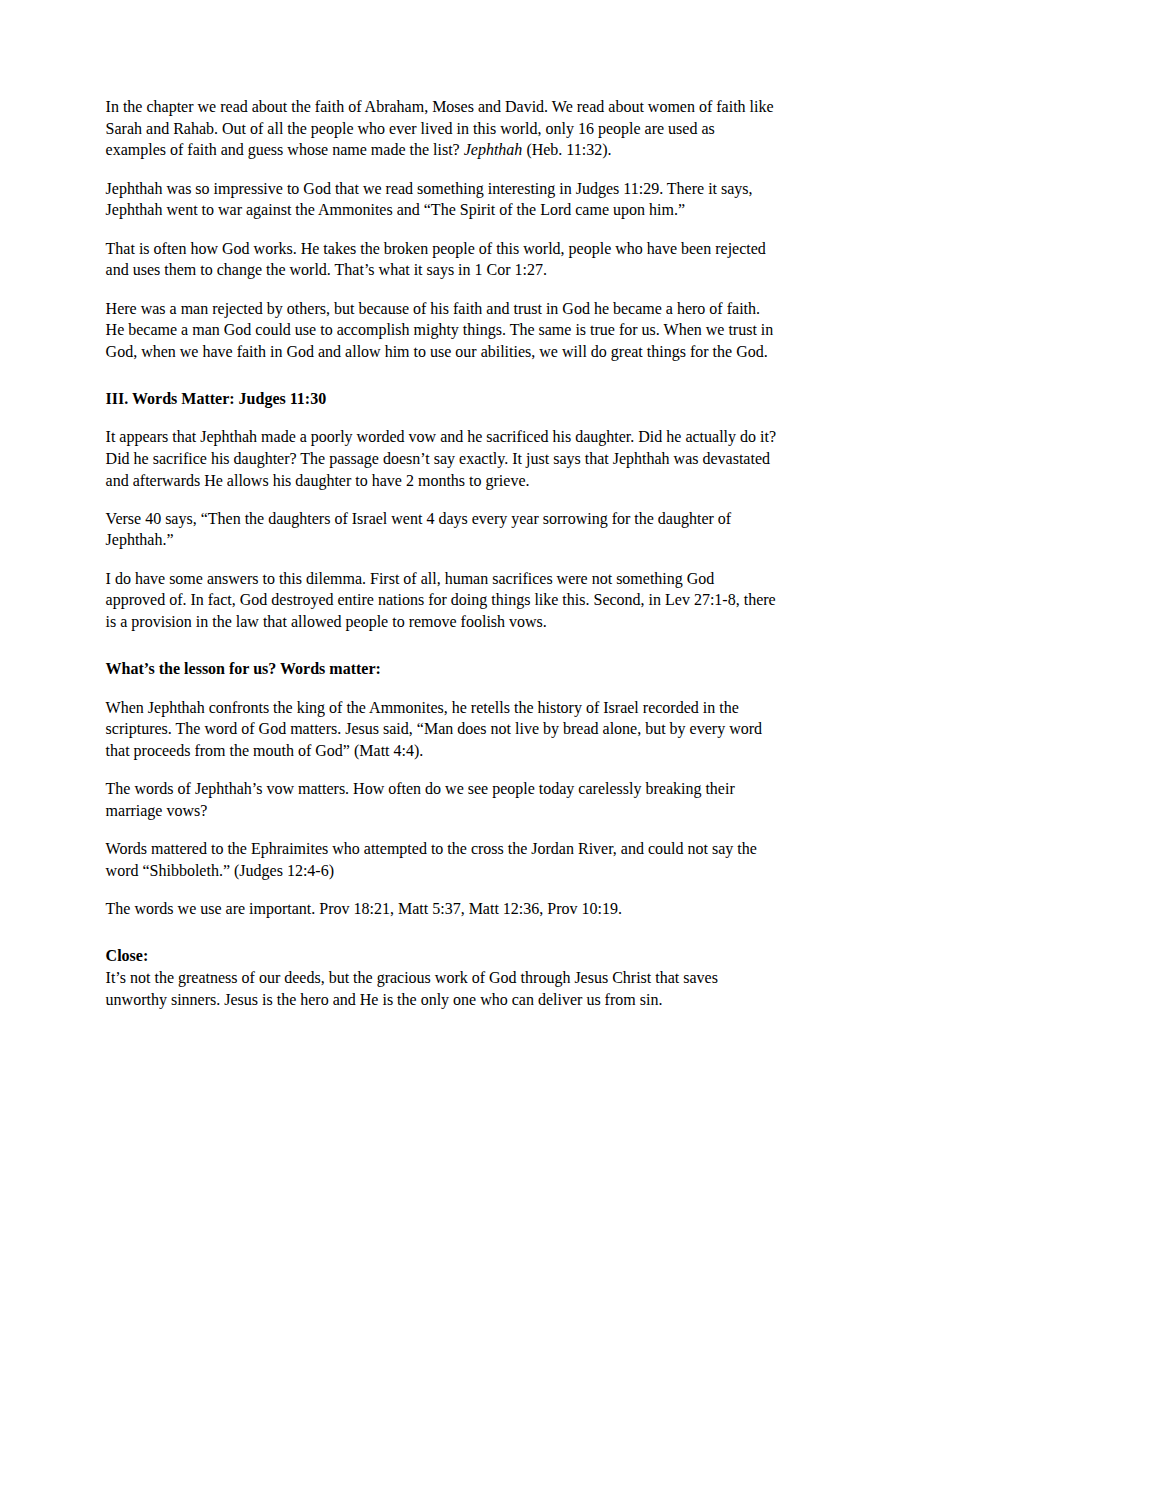In the chapter we read about the faith of Abraham, Moses and David. We read about women of faith like Sarah and Rahab. Out of all the people who ever lived in this world, only 16 people are used as examples of faith and guess whose name made the list? Jephthah (Heb. 11:32).
Jephthah was so impressive to God that we read something interesting in Judges 11:29. There it says, Jephthah went to war against the Ammonites and “The Spirit of the Lord came upon him.”
That is often how God works. He takes the broken people of this world, people who have been rejected and uses them to change the world. That’s what it says in 1 Cor 1:27.
Here was a man rejected by others, but because of his faith and trust in God he became a hero of faith. He became a man God could use to accomplish mighty things. The same is true for us. When we trust in God, when we have faith in God and allow him to use our abilities, we will do great things for the God.
III. Words Matter: Judges 11:30
It appears that Jephthah made a poorly worded vow and he sacrificed his daughter. Did he actually do it? Did he sacrifice his daughter? The passage doesn’t say exactly. It just says that Jephthah was devastated and afterwards He allows his daughter to have 2 months to grieve.
Verse 40 says, “Then the daughters of Israel went 4 days every year sorrowing for the daughter of Jephthah.”
I do have some answers to this dilemma. First of all, human sacrifices were not something God approved of. In fact, God destroyed entire nations for doing things like this. Second, in Lev 27:1-8, there is a provision in the law that allowed people to remove foolish vows.
What’s the lesson for us? Words matter:
When Jephthah confronts the king of the Ammonites, he retells the history of Israel recorded in the scriptures. The word of God matters. Jesus said, “Man does not live by bread alone, but by every word that proceeds from the mouth of God” (Matt 4:4).
The words of Jephthah’s vow matters. How often do we see people today carelessly breaking their marriage vows?
Words mattered to the Ephraimites who attempted to the cross the Jordan River, and could not say the word “Shibboleth.” (Judges 12:4-6)
The words we use are important. Prov 18:21, Matt 5:37, Matt 12:36, Prov 10:19.
Close:
It’s not the greatness of our deeds, but the gracious work of God through Jesus Christ that saves unworthy sinners. Jesus is the hero and He is the only one who can deliver us from sin.